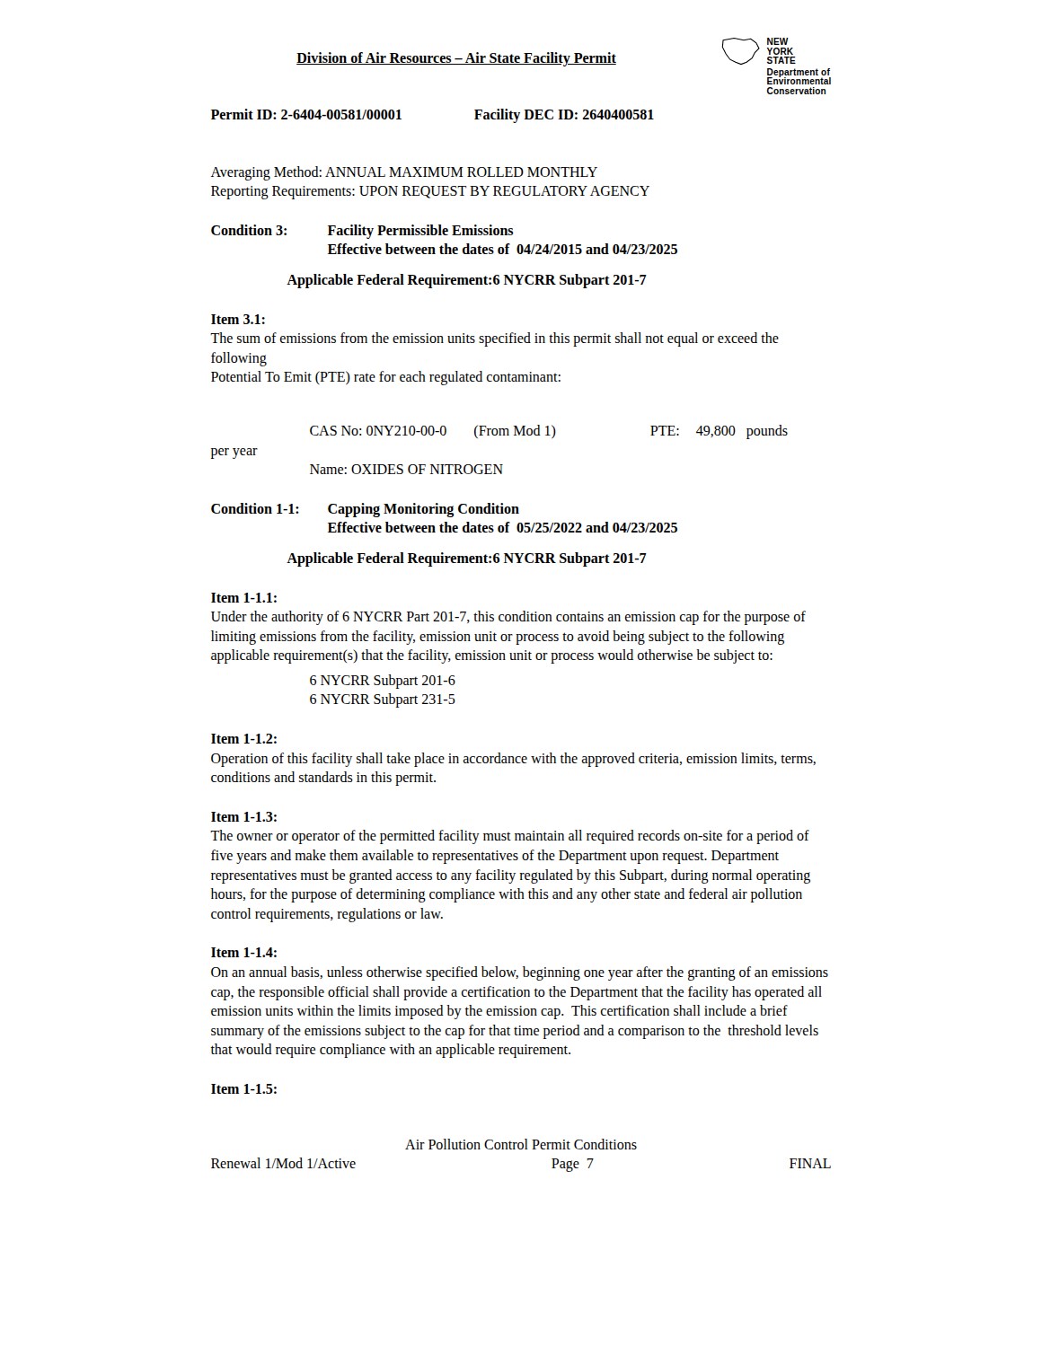Division of Air Resources – Air State Facility Permit
NEW YORK STATE Department of Environmental Conservation
Permit ID: 2-6404-00581/00001 Facility DEC ID: 2640400581
Averaging Method: ANNUAL MAXIMUM ROLLED MONTHLY
Reporting Requirements: UPON REQUEST BY REGULATORY AGENCY
Condition 3:
Facility Permissible Emissions
Effective between the dates of 04/24/2015 and 04/23/2025
Applicable Federal Requirement:6 NYCRR Subpart 201-7
Item 3.1:
The sum of emissions from the emission units specified in this permit shall not equal or exceed the following
Potential To Emit (PTE) rate for each regulated contaminant:
CAS No: 0NY210-00-0 (From Mod 1) PTE: 49,800 pounds
per year
Name: OXIDES OF NITROGEN
Condition 1-1:
Capping Monitoring Condition
Effective between the dates of 05/25/2022 and 04/23/2025
Applicable Federal Requirement:6 NYCRR Subpart 201-7
Item 1-1.1:
Under the authority of 6 NYCRR Part 201-7, this condition contains an emission cap for the purpose of limiting emissions from the facility, emission unit or process to avoid being subject to the following applicable requirement(s) that the facility, emission unit or process would otherwise be subject to:
6 NYCRR Subpart 201-6
6 NYCRR Subpart 231-5
Item 1-1.2:
Operation of this facility shall take place in accordance with the approved criteria, emission limits, terms, conditions and standards in this permit.
Item 1-1.3:
The owner or operator of the permitted facility must maintain all required records on-site for a period of five years and make them available to representatives of the Department upon request. Department representatives must be granted access to any facility regulated by this Subpart, during normal operating hours, for the purpose of determining compliance with this and any other state and federal air pollution control requirements, regulations or law.
Item 1-1.4:
On an annual basis, unless otherwise specified below, beginning one year after the granting of an emissions cap, the responsible official shall provide a certification to the Department that the facility has operated all emission units within the limits imposed by the emission cap. This certification shall include a brief summary of the emissions subject to the cap for that time period and a comparison to the threshold levels that would require compliance with an applicable requirement.
Item 1-1.5:
Air Pollution Control Permit Conditions
Renewal 1/Mod 1/Active
Page 7
FINAL